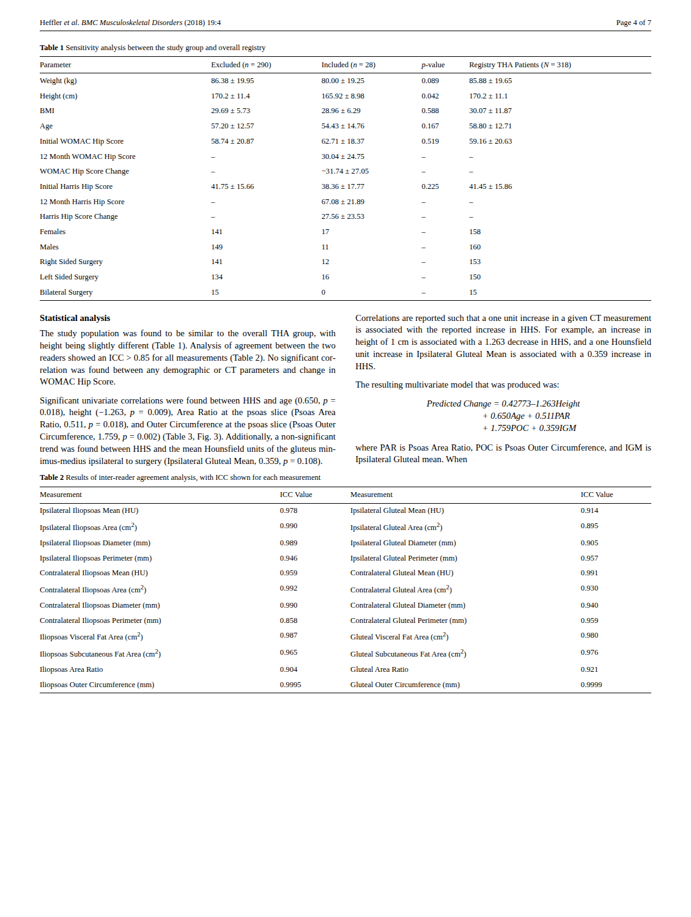Heffler et al. BMC Musculoskeletal Disorders (2018) 19:4
Page 4 of 7
Table 1 Sensitivity analysis between the study group and overall registry
| Parameter | Excluded ( n = 290) | Included ( n = 28) | p -value | Registry THA Patients ( N = 318) |
| --- | --- | --- | --- | --- |
| Weight (kg) | 86.38 ± 19.95 | 80.00 ± 19.25 | 0.089 | 85.88 ± 19.65 |
| Height (cm) | 170.2 ± 11.4 | 165.92 ± 8.98 | 0.042 | 170.2 ± 11.1 |
| BMI | 29.69 ± 5.73 | 28.96 ± 6.29 | 0.588 | 30.07 ± 11.87 |
| Age | 57.20 ± 12.57 | 54.43 ± 14.76 | 0.167 | 58.80 ± 12.71 |
| Initial WOMAC Hip Score | 58.74 ± 20.87 | 62.71 ± 18.37 | 0.519 | 59.16 ± 20.63 |
| 12 Month WOMAC Hip Score | – | 30.04 ± 24.75 | – | – |
| WOMAC Hip Score Change | – | −31.74 ± 27.05 | – | – |
| Initial Harris Hip Score | 41.75 ± 15.66 | 38.36 ± 17.77 | 0.225 | 41.45 ± 15.86 |
| 12 Month Harris Hip Score | – | 67.08 ± 21.89 | – | – |
| Harris Hip Score Change | – | 27.56 ± 23.53 | – | – |
| Females | 141 | 17 | – | 158 |
| Males | 149 | 11 | – | 160 |
| Right Sided Surgery | 141 | 12 | – | 153 |
| Left Sided Surgery | 134 | 16 | – | 150 |
| Bilateral Surgery | 15 | 0 | – | 15 |
Statistical analysis
The study population was found to be similar to the overall THA group, with height being slightly different (Table 1). Analysis of agreement between the two readers showed an ICC > 0.85 for all measurements (Table 2). No significant correlation was found between any demographic or CT parameters and change in WOMAC Hip Score.
Significant univariate correlations were found between HHS and age (0.650, p = 0.018), height (−1.263, p = 0.009), Area Ratio at the psoas slice (Psoas Area Ratio, 0.511, p = 0.018), and Outer Circumference at the psoas slice (Psoas Outer Circumference, 1.759, p = 0.002) (Table 3, Fig. 3). Additionally, a non-significant trend was found between HHS and the mean Hounsfield units of the gluteus minimus-medius ipsilateral to surgery (Ipsilateral Gluteal Mean, 0.359, p = 0.108).
Correlations are reported such that a one unit increase in a given CT measurement is associated with the reported increase in HHS. For example, an increase in height of 1 cm is associated with a 1.263 decrease in HHS, and a one Hounsfield unit increase in Ipsilateral Gluteal Mean is associated with a 0.359 increase in HHS.
The resulting multivariate model that was produced was:
Predicted Change = 0.42773–1.263Height
+ 0.650Age + 0.511PAR
+ 1.759POC + 0.359IGM
where PAR is Psoas Area Ratio, POC is Psoas Outer Circumference, and IGM is Ipsilateral Gluteal mean. When
Table 2 Results of inter-reader agreement analysis, with ICC shown for each measurement
| Measurement | ICC Value | Measurement | ICC Value |
| --- | --- | --- | --- |
| Ipsilateral Iliopsoas Mean (HU) | 0.978 | Ipsilateral Gluteal Mean (HU) | 0.914 |
| Ipsilateral Iliopsoas Area (cm 2 ) | 0.990 | Ipsilateral Gluteal Area (cm 2 ) | 0.895 |
| Ipsilateral Iliopsoas Diameter (mm) | 0.989 | Ipsilateral Gluteal Diameter (mm) | 0.905 |
| Ipsilateral Iliopsoas Perimeter (mm) | 0.946 | Ipsilateral Gluteal Perimeter (mm) | 0.957 |
| Contralateral Iliopsoas Mean (HU) | 0.959 | Contralateral Gluteal Mean (HU) | 0.991 |
| Contralateral Iliopsoas Area (cm 2 ) | 0.992 | Contralateral Gluteal Area (cm 2 ) | 0.930 |
| Contralateral Iliopsoas Diameter (mm) | 0.990 | Contralateral Gluteal Diameter (mm) | 0.940 |
| Contralateral Iliopsoas Perimeter (mm) | 0.858 | Contralateral Gluteal Perimeter (mm) | 0.959 |
| Iliopsoas Visceral Fat Area (cm 2 ) | 0.987 | Gluteal Visceral Fat Area (cm 2 ) | 0.980 |
| Iliopsoas Subcutaneous Fat Area (cm 2 ) | 0.965 | Gluteal Subcutaneous Fat Area (cm 2 ) | 0.976 |
| Iliopsoas Area Ratio | 0.904 | Gluteal Area Ratio | 0.921 |
| Iliopsoas Outer Circumference (mm) | 0.9995 | Gluteal Outer Circumference (mm) | 0.9999 |